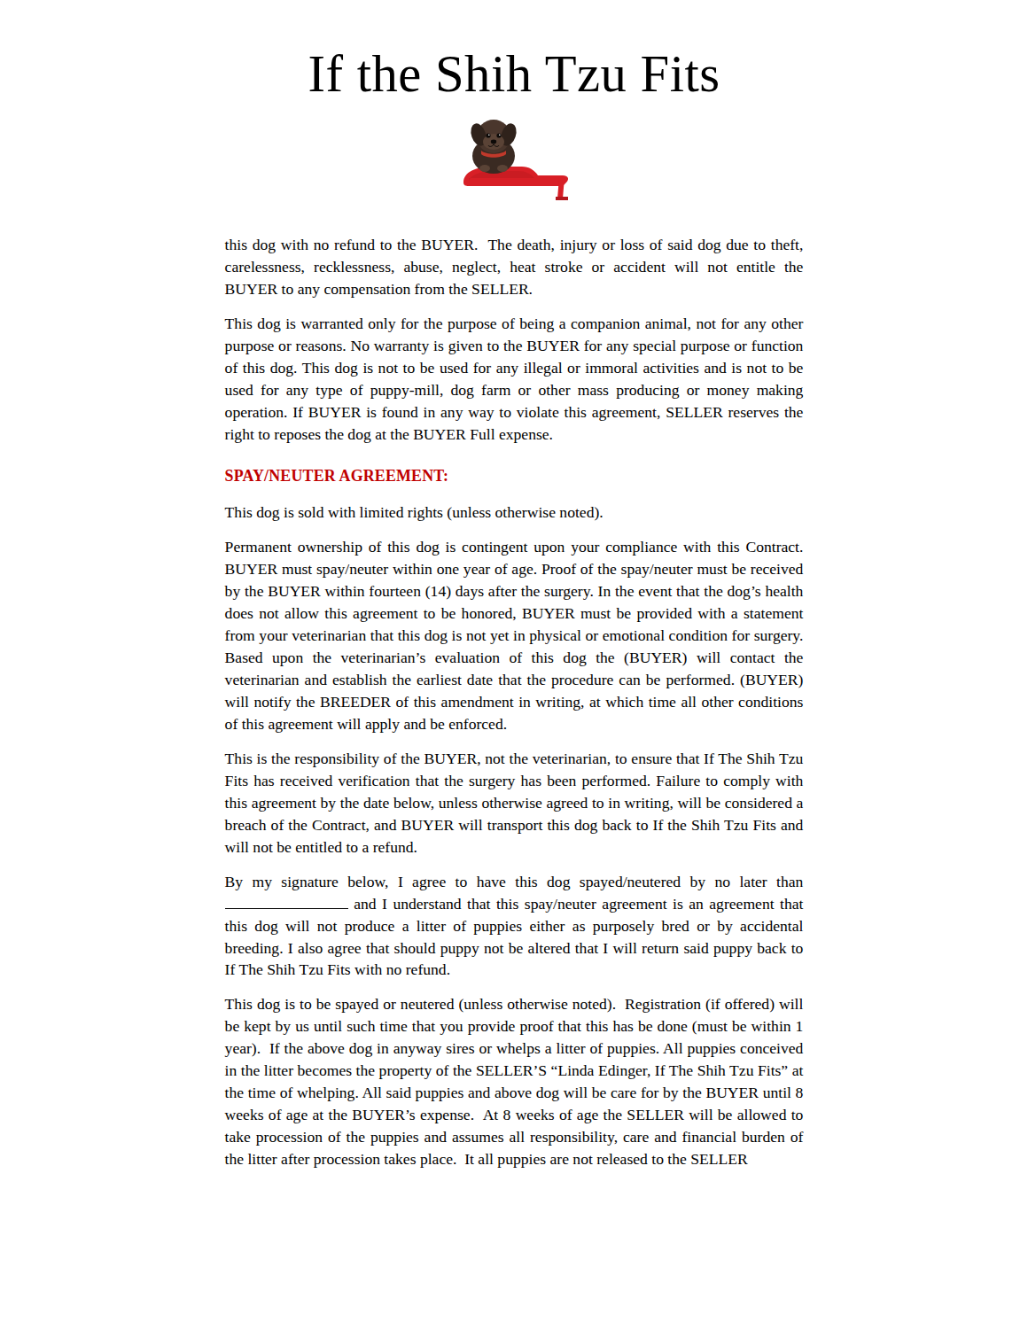If the Shih Tzu Fits
Shih Tzu puppy in a red high heel
this dog with no refund to the BUYER. The death, injury or loss of said dog due to theft, carelessness, recklessness, abuse, neglect, heat stroke or accident will not entitle the BUYER to any compensation from the SELLER.
This dog is warranted only for the purpose of being a companion animal, not for any other purpose or reasons. No warranty is given to the BUYER for any special purpose or function of this dog. This dog is not to be used for any illegal or immoral activities and is not to be used for any type of puppy-mill, dog farm or other mass producing or money making operation. If BUYER is found in any way to violate this agreement, SELLER reserves the right to reposes the dog at the BUYER Full expense.
SPAY/NEUTER AGREEMENT:
This dog is sold with limited rights (unless otherwise noted).
Permanent ownership of this dog is contingent upon your compliance with this Contract. BUYER must spay/neuter within one year of age. Proof of the spay/neuter must be received by the BUYER within fourteen (14) days after the surgery. In the event that the dog’s health does not allow this agreement to be honored, BUYER must be provided with a statement from your veterinarian that this dog is not yet in physical or emotional condition for surgery. Based upon the veterinarian’s evaluation of this dog the (BUYER) will contact the veterinarian and establish the earliest date that the procedure can be performed. (BUYER) will notify the BREEDER of this amendment in writing, at which time all other conditions of this agreement will apply and be enforced.
This is the responsibility of the BUYER, not the veterinarian, to ensure that If The Shih Tzu Fits has received verification that the surgery has been performed. Failure to comply with this agreement by the date below, unless otherwise agreed to in writing, will be considered a breach of the Contract, and BUYER will transport this dog back to If the Shih Tzu Fits and will not be entitled to a refund.
By my signature below, I agree to have this dog spayed/neutered by no later than and I understand that this spay/neuter agreement is an agreement that this dog will not produce a litter of puppies either as purposely bred or by accidental breeding. I also agree that should puppy not be altered that I will return said puppy back to If The Shih Tzu Fits with no refund.
This dog is to be spayed or neutered (unless otherwise noted). Registration (if offered) will be kept by us until such time that you provide proof that this has be done (must be within 1 year). If the above dog in anyway sires or whelps a litter of puppies. All puppies conceived in the litter becomes the property of the SELLER’S “Linda Edinger, If The Shih Tzu Fits” at the time of whelping. All said puppies and above dog will be care for by the BUYER until 8 weeks of age at the BUYER’s expense. At 8 weeks of age the SELLER will be allowed to take procession of the puppies and assumes all responsibility, care and financial burden of the litter after procession takes place. It all puppies are not released to the SELLER